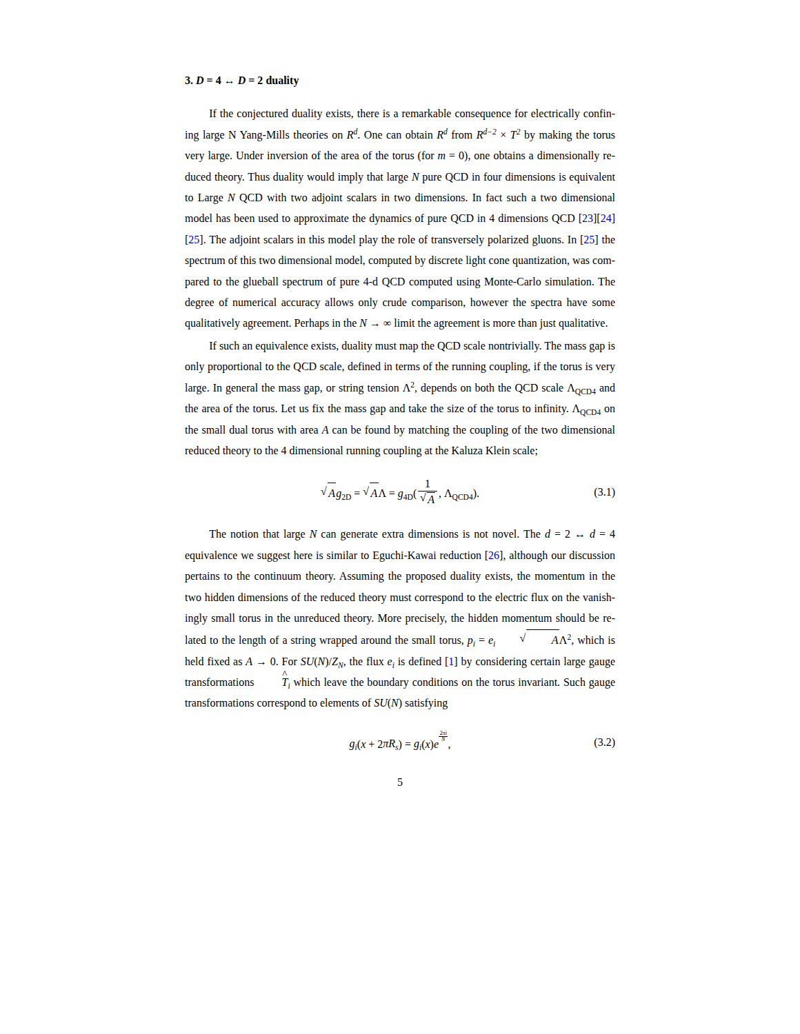3. D = 4 ↔ D = 2 duality
If the conjectured duality exists, there is a remarkable consequence for electrically confining large N Yang-Mills theories on Rd. One can obtain Rd from Rd−2 × T2 by making the torus very large. Under inversion of the area of the torus (for m = 0), one obtains a dimensionally reduced theory. Thus duality would imply that large N pure QCD in four dimensions is equivalent to Large N QCD with two adjoint scalars in two dimensions. In fact such a two dimensional model has been used to approximate the dynamics of pure QCD in 4 dimensions QCD [23][24][25]. The adjoint scalars in this model play the role of transversely polarized gluons. In [25] the spectrum of this two dimensional model, computed by discrete light cone quantization, was compared to the glueball spectrum of pure 4-d QCD computed using Monte-Carlo simulation. The degree of numerical accuracy allows only crude comparison, however the spectra have some qualitatively agreement. Perhaps in the N → ∞ limit the agreement is more than just qualitative.
If such an equivalence exists, duality must map the QCD scale nontrivially. The mass gap is only proportional to the QCD scale, defined in terms of the running coupling, if the torus is very large. In general the mass gap, or string tension Λ2, depends on both the QCD scale ΛQCD4 and the area of the torus. Let us fix the mass gap and take the size of the torus to infinity. ΛQCD4 on the small dual torus with area A can be found by matching the coupling of the two dimensional reduced theory to the 4 dimensional running coupling at the Kaluza Klein scale;
Ag2D = AΛ = g4D(1 A, ΛQCD4).
(3.1)
The notion that large N can generate extra dimensions is not novel. The d = 2 ↔ d = 4 equivalence we suggest here is similar to Eguchi-Kawai reduction [26], although our discussion pertains to the continuum theory. Assuming the proposed duality exists, the momentum in the two hidden dimensions of the reduced theory must correspond to the electric flux on the vanishingly small torus in the unreduced theory. More precisely, the hidden momentum should be related to the length of a string wrapped around the small torus, pi = ei AΛ2, which is held fixed as A → 0. For SU(N)/ZN, the flux ei is defined [1] by considering certain large gauge transformations Ti which leave the boundary conditions on the torus invariant. Such gauge transformations correspond to elements of SU(N) satisfying
gi(x + 2πRs) = gi(x)e2πi N,
(3.2)
5